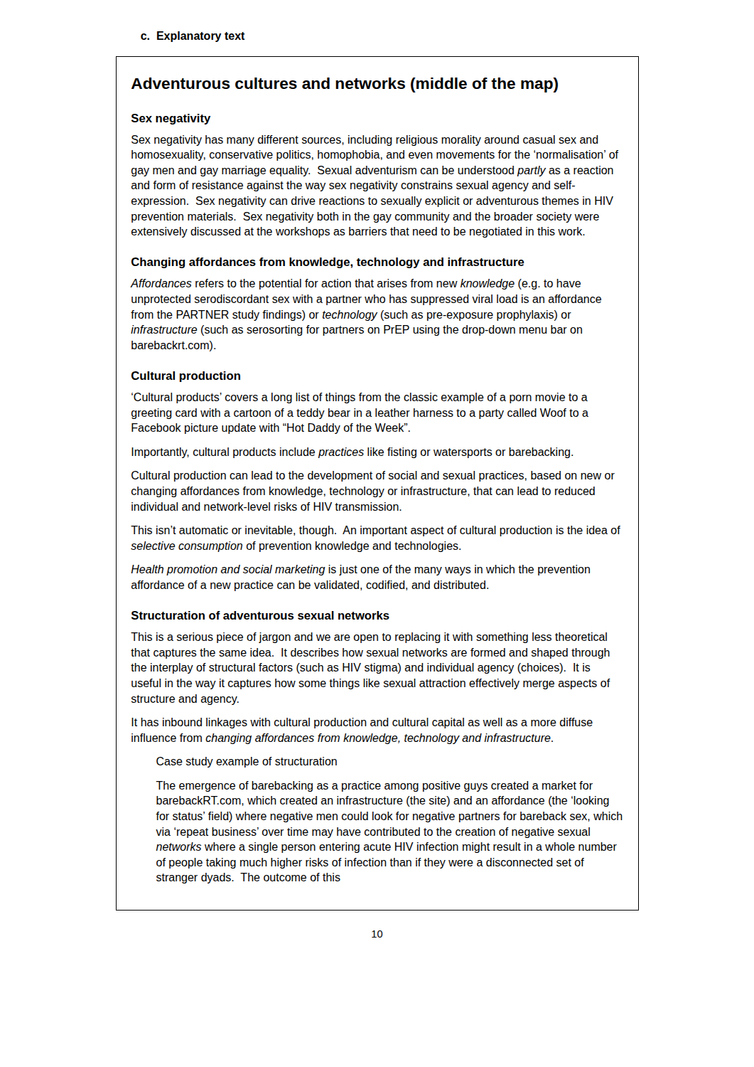c. Explanatory text
Adventurous cultures and networks (middle of the map)
Sex negativity
Sex negativity has many different sources, including religious morality around casual sex and homosexuality, conservative politics, homophobia, and even movements for the ‘normalisation’ of gay men and gay marriage equality. Sexual adventurism can be understood partly as a reaction and form of resistance against the way sex negativity constrains sexual agency and self-expression. Sex negativity can drive reactions to sexually explicit or adventurous themes in HIV prevention materials. Sex negativity both in the gay community and the broader society were extensively discussed at the workshops as barriers that need to be negotiated in this work.
Changing affordances from knowledge, technology and infrastructure
Affordances refers to the potential for action that arises from new knowledge (e.g. to have unprotected serodiscordant sex with a partner who has suppressed viral load is an affordance from the PARTNER study findings) or technology (such as pre-exposure prophylaxis) or infrastructure (such as serosorting for partners on PrEP using the drop-down menu bar on barebackrt.com).
Cultural production
‘Cultural products’ covers a long list of things from the classic example of a porn movie to a greeting card with a cartoon of a teddy bear in a leather harness to a party called Woof to a Facebook picture update with “Hot Daddy of the Week”.
Importantly, cultural products include practices like fisting or watersports or barebacking.
Cultural production can lead to the development of social and sexual practices, based on new or changing affordances from knowledge, technology or infrastructure, that can lead to reduced individual and network-level risks of HIV transmission.
This isn’t automatic or inevitable, though. An important aspect of cultural production is the idea of selective consumption of prevention knowledge and technologies.
Health promotion and social marketing is just one of the many ways in which the prevention affordance of a new practice can be validated, codified, and distributed.
Structuration of adventurous sexual networks
This is a serious piece of jargon and we are open to replacing it with something less theoretical that captures the same idea. It describes how sexual networks are formed and shaped through the interplay of structural factors (such as HIV stigma) and individual agency (choices). It is useful in the way it captures how some things like sexual attraction effectively merge aspects of structure and agency.
It has inbound linkages with cultural production and cultural capital as well as a more diffuse influence from changing affordances from knowledge, technology and infrastructure.
Case study example of structuration
The emergence of barebacking as a practice among positive guys created a market for barebackRT.com, which created an infrastructure (the site) and an affordance (the ‘looking for status’ field) where negative men could look for negative partners for bareback sex, which via ‘repeat business’ over time may have contributed to the creation of negative sexual networks where a single person entering acute HIV infection might result in a whole number of people taking much higher risks of infection than if they were a disconnected set of stranger dyads. The outcome of this
10